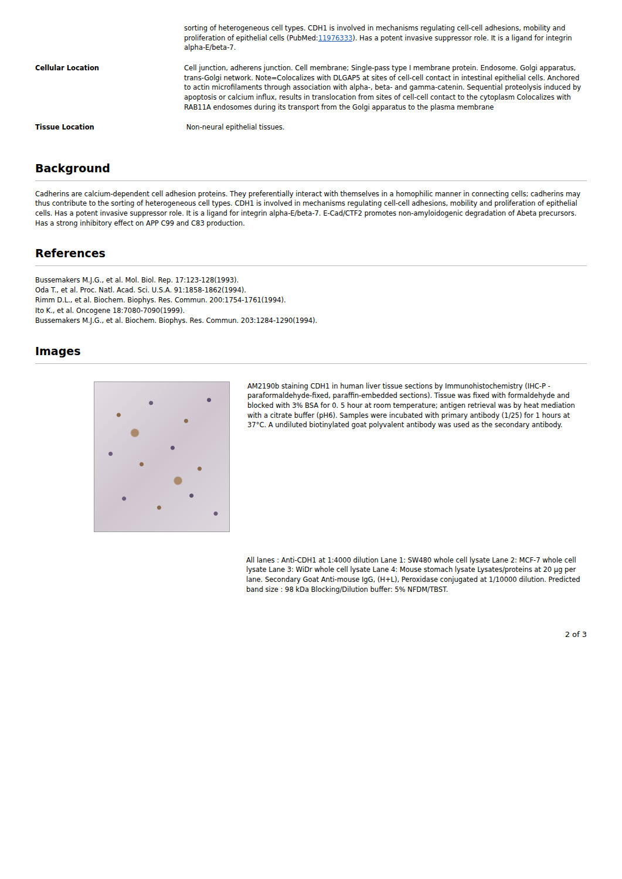| | sorting of heterogeneous cell types. CDH1 is involved in mechanisms regulating cell-cell adhesions, mobility and proliferation of epithelial cells (PubMed: 11976333 ). Has a potent invasive suppressor role. It is a ligand for integrin alpha-E/beta-7. |
| Cellular Location | Cell junction, adherens junction. Cell membrane; Single-pass type I membrane protein. Endosome. Golgi apparatus, trans-Golgi network. Note=Colocalizes with DLGAP5 at sites of cell-cell contact in intestinal epithelial cells. Anchored to actin microfilaments through association with alpha-, beta- and gamma-catenin. Sequential proteolysis induced by apoptosis or calcium influx, results in translocation from sites of cell-cell contact to the cytoplasm Colocalizes with RAB11A endosomes during its transport from the Golgi apparatus to the plasma membrane |
| Tissue Location | Non-neural epithelial tissues. |
Background
Cadherins are calcium-dependent cell adhesion proteins. They preferentially interact with themselves in a homophilic manner in connecting cells; cadherins may thus contribute to the sorting of heterogeneous cell types. CDH1 is involved in mechanisms regulating cell-cell adhesions, mobility and proliferation of epithelial cells. Has a potent invasive suppressor role. It is a ligand for integrin alpha-E/beta-7. E-Cad/CTF2 promotes non-amyloidogenic degradation of Abeta precursors. Has a strong inhibitory effect on APP C99 and C83 production.
References
Bussemakers M.J.G., et al. Mol. Biol. Rep. 17:123-128(1993).
Oda T., et al. Proc. Natl. Acad. Sci. U.S.A. 91:1858-1862(1994).
Rimm D.L., et al. Biochem. Biophys. Res. Commun. 200:1754-1761(1994).
Ito K., et al. Oncogene 18:7080-7090(1999).
Bussemakers M.J.G., et al. Biochem. Biophys. Res. Commun. 203:1284-1290(1994).
Images
AM2190b staining CDH1 in human liver tissue sections by Immunohistochemistry (IHC-P - paraformaldehyde-fixed, paraffin-embedded sections). Tissue was fixed with formaldehyde and blocked with 3% BSA for 0. 5 hour at room temperature; antigen retrieval was by heat mediation with a citrate buffer (pH6). Samples were incubated with primary antibody (1/25) for 1 hours at 37°C. A undiluted biotinylated goat polyvalent antibody was used as the secondary antibody.
All lanes : Anti-CDH1 at 1:4000 dilution Lane 1: SW480 whole cell lysate Lane 2: MCF-7 whole cell lysate Lane 3: WiDr whole cell lysate Lane 4: Mouse stomach lysate Lysates/proteins at 20 µg per lane. Secondary Goat Anti-mouse IgG, (H+L), Peroxidase conjugated at 1/10000 dilution. Predicted band size : 98 kDa Blocking/Dilution buffer: 5% NFDM/TBST.
2 of 3